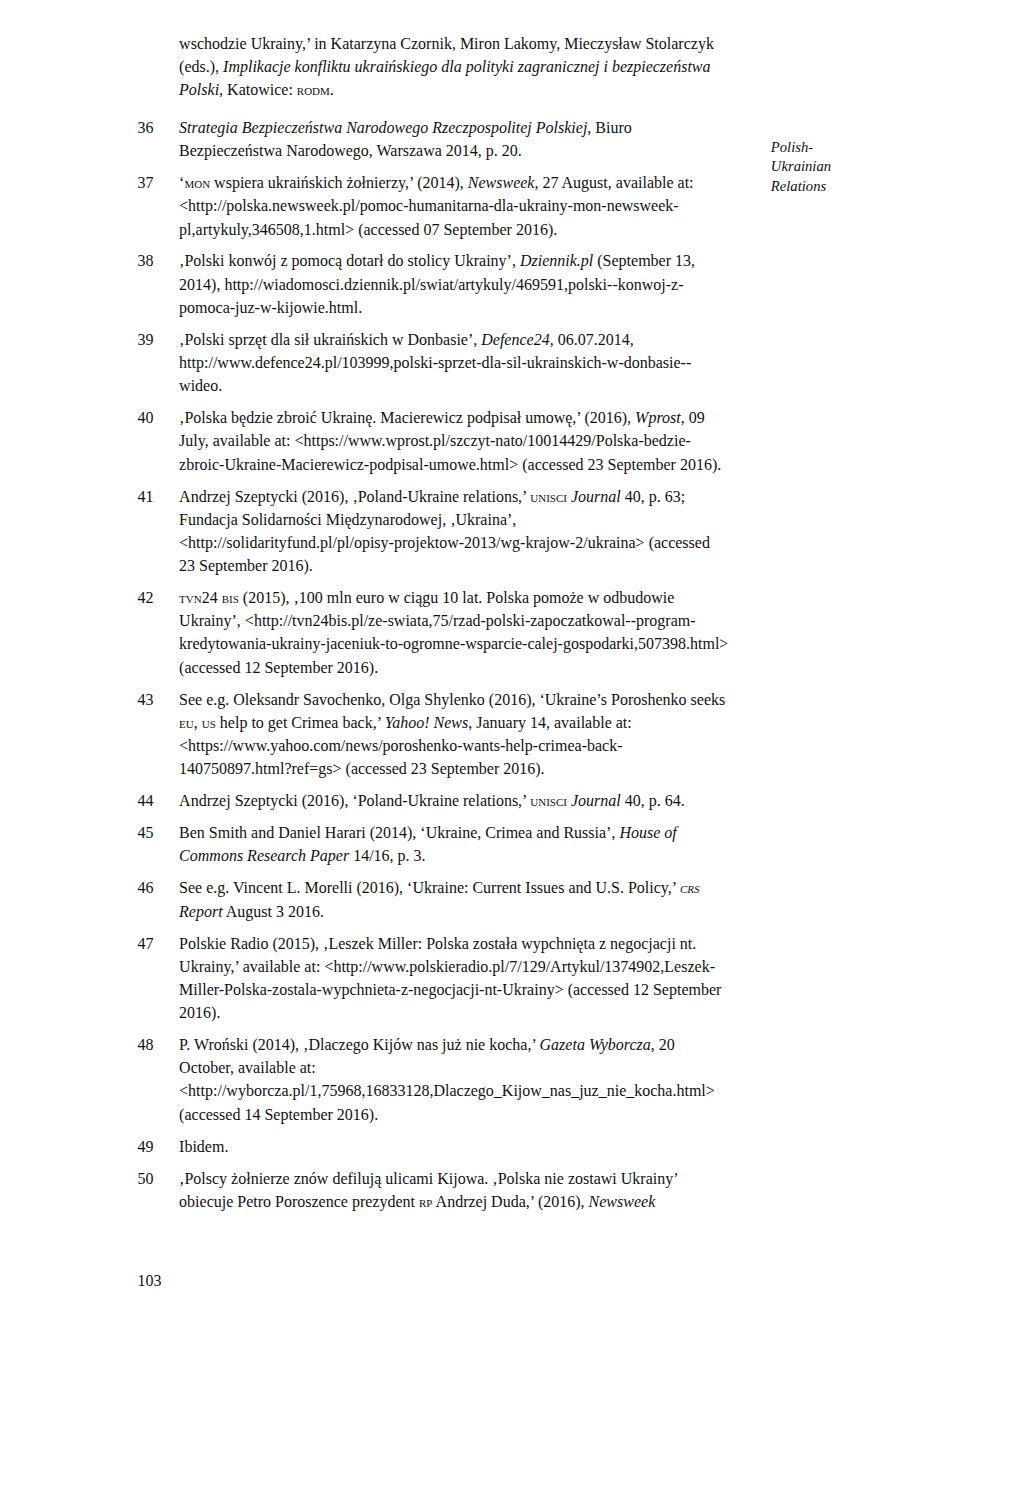Polish-
Ukrainian
Relations
wschodzie Ukrainy,’ in Katarzyna Czornik, Miron Lakomy, Mieczysław Stolarczyk (eds.), Implikacje konfliktu ukraińskiego dla polityki zagranicznej i bezpieczeństwa Polski, Katowice: rodm.
36 Strategia Bezpieczeństwa Narodowego Rzeczpospolitej Polskiej, Biuro Bezpieczeństwa Narodowego, Warszawa 2014, p. 20.
37‘mon wspiera ukraińskich żołnierzy,’ (2014), Newsweek, 27 August, available at: <http://polska.newsweek.pl/pomoc-humanitarna-dla-ukrainy-mon-newsweek-pl,artykuly,346508,1.html> (accessed 07 September 2016).
38‚Polski konwój z pomocą dotarł do stolicy Ukrainy’, Dziennik.pl (September 13, 2014), http://wiadomosci.dziennik.pl/swiat/artykuly/469591,polski--konwoj-z-pomoca-juz-w-kijowie.html.
39‚Polski sprzęt dla sił ukraińskich w Donbasie’, Defence24, 06.07.2014, http://www.defence24.pl/103999,polski-sprzet-dla-sil-ukrainskich-w-donbasie--wideo.
40‚Polska będzie zbroić Ukrainę. Macierewicz podpisał umowę,’ (2016), Wprost, 09 July, available at: <https://www.wprost.pl/szczyt-nato/10014429/Polska-bedzie-zbroic-Ukraine-Macierewicz-podpisal-umowe.html> (accessed 23 September 2016).
41 Andrzej Szeptycki (2016), ‚Poland-Ukraine relations,’ unisci Journal 40, p. 63; Fundacja Solidarności Międzynarodowej, ‚Ukraina’, <http://solidarityfund.pl/pl/opisy-projektow-2013/wg-krajow-2/ukraina> (accessed 23 September 2016).
42 tvn24 bis (2015), ‚100 mln euro w ciągu 10 lat. Polska pomoże w odbudowie Ukrainy’, <http://tvn24bis.pl/ze-swiata,75/rzad-polski-zapoczatkowal--program-kredytowania-ukrainy-jaceniuk-to-ogromne-wsparcie-calej-gospodarki,507398.html> (accessed 12 September 2016).
43 See e.g. Oleksandr Savochenko, Olga Shylenko (2016), ‘Ukraine’s Poroshenko seeks eu, us help to get Crimea back,’ Yahoo! News, January 14, available at: <https://www.yahoo.com/news/poroshenko-wants-help-crimea-back-140750897.html?ref=gs> (accessed 23 September 2016).
44 Andrzej Szeptycki (2016), ‘Poland-Ukraine relations,’ unisci Journal 40, p. 64.
45 Ben Smith and Daniel Harari (2014), ‘Ukraine, Crimea and Russia’, House of Commons Research Paper 14/16, p. 3.
46 See e.g. Vincent L. Morelli (2016), ‘Ukraine: Current Issues and U.S. Policy,’ crs Report August 3 2016.
47 Polskie Radio (2015), ‚Leszek Miller: Polska została wypchnięta z negocjacji nt. Ukrainy,’ available at: <http://www.polskieradio.pl/7/129/Artykul/1374902,Leszek-Miller-Polska-zostala-wypchnieta-z-negocjacji-nt-Ukrainy> (accessed 12 September 2016).
48 P. Wroński (2014), ‚Dlaczego Kijów nas już nie kocha,’ Gazeta Wyborcza, 20 October, available at: <http://wyborcza.pl/1,75968,16833128,Dlaczego_Kijow_nas_juz_nie_kocha.html> (accessed 14 September 2016).
49 Ibidem.
50‚Polscy żołnierze znów defilują ulicami Kijowa. ‚Polska nie zostawi Ukrainy’ obiecuje Petro Poroszence prezydent rp Andrzej Duda,’ (2016), Newsweek
103